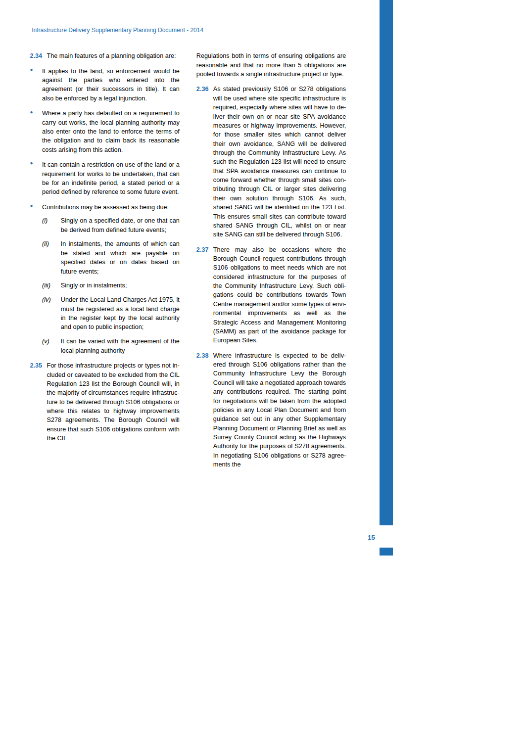Infrastructure Delivery Supplementary Planning Document - 2014
2.34
The main features of a planning obligation are:
It applies to the land, so enforcement would be against the parties who entered into the agreement (or their successors in title). It can also be enforced by a legal injunction.
Where a party has defaulted on a requirement to carry out works, the local planning authority may also enter onto the land to enforce the terms of the obligation and to claim back its reasonable costs arising from this action.
It can contain a restriction on use of the land or a requirement for works to be undertaken, that can be for an indefinite period, a stated period or a period defined by reference to some future event.
Contributions may be assessed as being due:
(i) Singly on a specified date, or one that can be derived from defined future events;
(ii) In instalments, the amounts of which can be stated and which are payable on specified dates or on dates based on future events;
(iii) Singly or in instalments;
(iv) Under the Local Land Charges Act 1975, it must be registered as a local land charge in the register kept by the local authority and open to public inspection;
(v) It can be varied with the agreement of the local planning authority
2.35
For those infrastructure projects or types not included or caveated to be excluded from the CIL Regulation 123 list the Borough Council will, in the majority of circumstances require infrastructure to be delivered through S106 obligations or where this relates to highway improvements S278 agreements. The Borough Council will ensure that such S106 obligations conform with the CIL
Regulations both in terms of ensuring obligations are reasonable and that no more than 5 obligations are pooled towards a single infrastructure project or type.
2.36
As stated previously S106 or S278 obligations will be used where site specific infrastructure is required, especially where sites will have to deliver their own on or near site SPA avoidance measures or highway improvements. However, for those smaller sites which cannot deliver their own avoidance, SANG will be delivered through the Community Infrastructure Levy. As such the Regulation 123 list will need to ensure that SPA avoidance measures can continue to come forward whether through small sites contributing through CIL or larger sites delivering their own solution through S106. As such, shared SANG will be identified on the 123 List. This ensures small sites can contribute toward shared SANG through CIL, whilst on or near site SANG can still be delivered through S106.
2.37
There may also be occasions where the Borough Council request contributions through S106 obligations to meet needs which are not considered infrastructure for the purposes of the Community Infrastructure Levy. Such obligations could be contributions towards Town Centre management and/or some types of environmental improvements as well as the Strategic Access and Management Monitoring (SAMM) as part of the avoidance package for European Sites.
2.38
Where infrastructure is expected to be delivered through S106 obligations rather than the Community Infrastructure Levy the Borough Council will take a negotiated approach towards any contributions required. The starting point for negotiations will be taken from the adopted policies in any Local Plan Document and from guidance set out in any other Supplementary Planning Document or Planning Brief as well as Surrey County Council acting as the Highways Authority for the purposes of S278 agreements. In negotiating S106 obligations or S278 agreements the
15